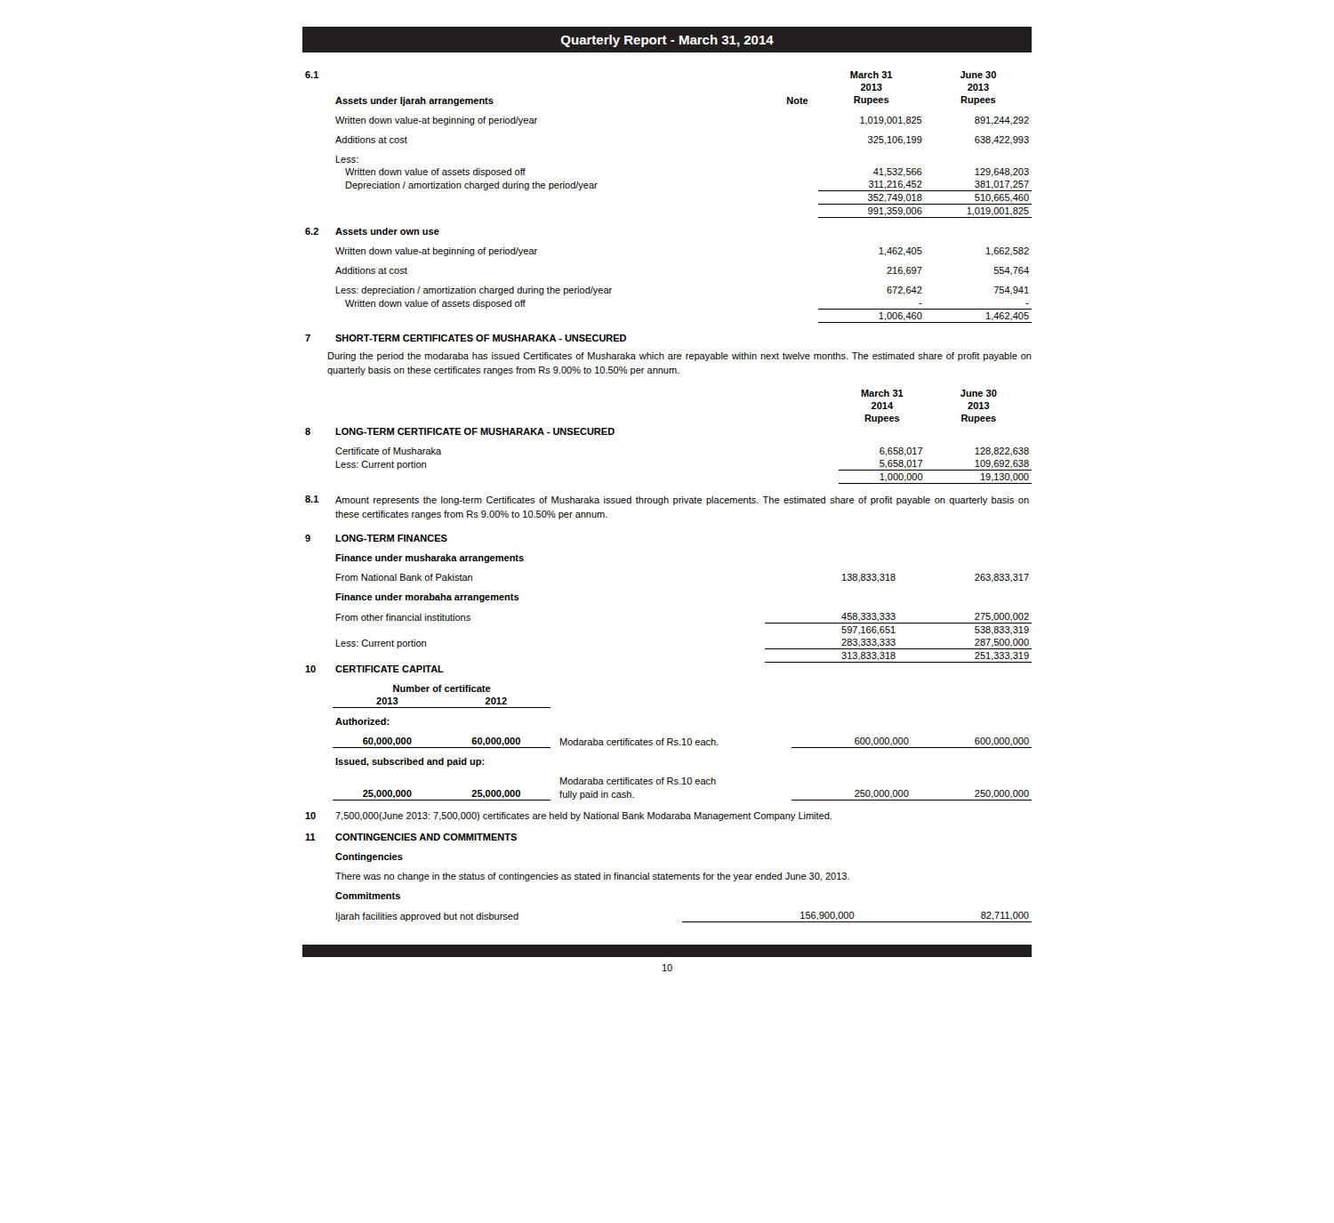Quarterly Report - March 31, 2014
| 6.1 | Assets under Ijarah arrangements | Note | March 31 2013 Rupees | June 30 2013 Rupees |
| | Written down value-at beginning of period/year | | 1,019,001,825 | 891,244,292 |
| | Additions at cost | | 325,106,199 | 638,422,993 |
| | Less: | | | |
| | Written down value of assets disposed off | | 41,532,566 | 129,648,203 |
| | Depreciation / amortization charged during the period/year | | 311,216,452 | 381,017,257 |
| | | | 352,749,018 | 510,665,460 |
| | | | 991,359,006 | 1,019,001,825 |
| 6.2 | Assets under own use | | | |
| | Written down value-at beginning of period/year | | 1,462,405 | 1,662,582 |
| | Additions at cost | | 216,697 | 554,764 |
| | Less: depreciation / amortization charged during the period/year | | 672,642 | 754,941 |
| | Written down value of assets disposed off | | - | - |
| | | | 1,006,460 | 1,462,405 |
| 7 | SHORT-TERM CERTIFICATES OF MUSHARAKA - UNSECURED |
During the period the modaraba has issued Certificates of Musharaka which are repayable within next twelve months. The estimated share of profit payable on quarterly basis on these certificates ranges from Rs 9.00% to 10.50% per annum.
| | | March 31 2014 Rupees | June 30 2013 Rupees |
| 8 | LONG-TERM CERTIFICATE OF MUSHARAKA - UNSECURED | | |
| | Certificate of Musharaka | 6,658,017 | 128,822,638 |
| | Less: Current portion | 5,658,017 | 109,692,638 |
| | | 1,000,000 | 19,130,000 |
| 8.1 | Amount represents the long-term Certificates of Musharaka issued through private placements. The estimated share of profit payable on quarterly basis on these certificates ranges from Rs 9.00% to 10.50% per annum. |
| 9 | LONG-TERM FINANCES | | |
| | Finance under musharaka arrangements | | |
| | From National Bank of Pakistan | 138,833,318 | 263,833,317 |
| | Finance under morabaha arrangements | | |
| | From other financial institutions | 458,333,333 | 275,000,002 |
| | | 597,166,651 | 538,833,319 |
| | Less: Current portion | 283,333,333 | 287,500,000 |
| | | 313,833,318 | 251,333,319 |
| 10 | CERTIFICATE CAPITAL |
| | Number of certificate | | |
| | 2013 | 2012 | | |
| | Authorized: | | |
| | 60,000,000 | 60,000,000 | Modaraba certificates of Rs.10 each. | 600,000,000 | 600,000,000 |
| | Issued, subscribed and paid up: | | | |
| | | | Modaraba certificates of Rs.10 each | | |
| | 25,000,000 | 25,000,000 | fully paid in cash. | 250,000,000 | 250,000,000 |
| 10 | 7,500,000(June 2013: 7,500,000) certificates are held by National Bank Modaraba Management Company Limited. |
| 11 | CONTINGENCIES AND COMMITMENTS |
| | Contingencies |
| | There was no change in the status of contingencies as stated in financial statements for the year ended June 30, 2013. |
| | Commitments |
| | Ijarah facilities approved but not disbursed | 156,900,000 | 82,711,000 |
10